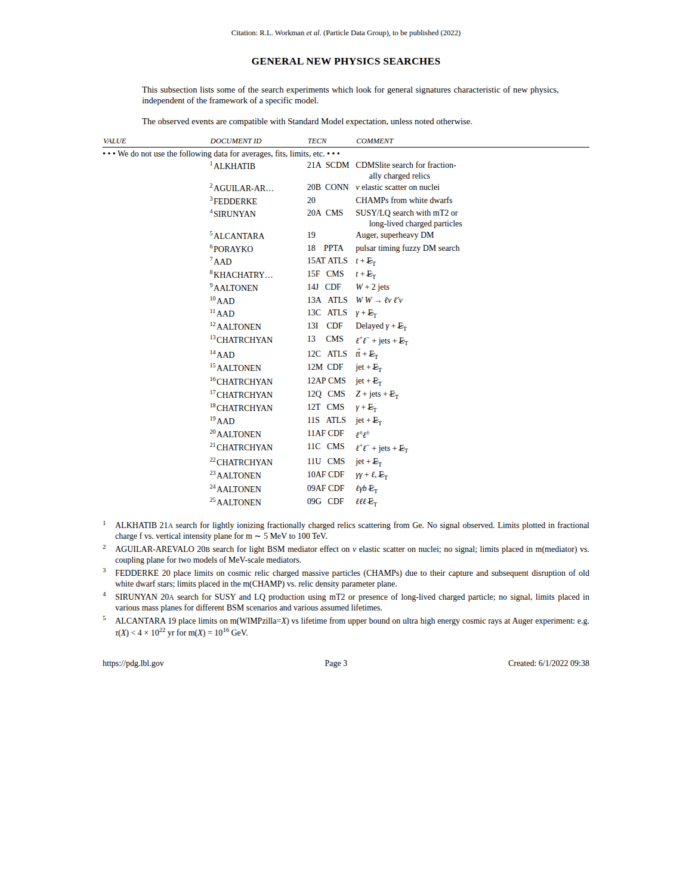Citation: R.L. Workman et al. (Particle Data Group), to be published (2022)
GENERAL NEW PHYSICS SEARCHES
This subsection lists some of the search experiments which look for general signatures characteristic of new physics, independent of the framework of a specific model.
The observed events are compatible with Standard Model expectation, unless noted otherwise.
| VALUE | DOCUMENT ID | TECN | COMMENT |
| --- | --- | --- | --- |
| • • • We do not use the following data for averages, fits, limits, etc. • • • |
| | 1 ALKHATIB | 21 A SCDM | CDMSlite search for fraction- ally charged relics |
| | 2 AGUILAR-AR… | 20 B CONN | ν elastic scatter on nuclei |
| | 3 FEDDERKE | 20 | CHAMPs from white dwarfs |
| | 4 SIRUNYAN | 20 A CMS | SUSY/LQ search with mT2 or long-lived charged particles |
| | 5 ALCANTARA | 19 | Auger, superheavy DM |
| | 6 PORAYKO | 18 PPTA | pulsar timing fuzzy DM search |
| | 7 AAD | 15 AT ATLS | t + E T |
| | 8 KHACHATRY… | 15 F CMS | t + E T |
| | 9 AALTONEN | 14 J CDF | W + 2 jets |
| | 10 AAD | 13 A ATLS | W W → ℓν ℓ′ν |
| | 11 AAD | 13 C ATLS | γ + E T |
| | 12 AALTONEN | 13 I CDF | Delayed γ + E T |
| | 13 CHATRCHYAN | 13 CMS | ℓ + ℓ − + jets + E T |
| | 14 AAD | 12 C ATLS | t t + E T |
| | 15 AALTONEN | 12 M CDF | jet + E T |
| | 16 CHATRCHYAN | 12 AP CMS | jet + E T |
| | 17 CHATRCHYAN | 12 Q CMS | Z + jets + E T |
| | 18 CHATRCHYAN | 12 T CMS | γ + E T |
| | 19 AAD | 11 S ATLS | jet + E T |
| | 20 AALTONEN | 11 AF CDF | ℓ ± ℓ ± |
| | 21 CHATRCHYAN | 11 C CMS | ℓ + ℓ − + jets + E T |
| | 22 CHATRCHYAN | 11 U CMS | jet + E T |
| | 23 AALTONEN | 10 AF CDF | γγ + ℓ , E T |
| | 24 AALTONEN | 09 AF CDF | ℓγb E T |
| | 25 AALTONEN | 09 G CDF | ℓℓℓ E T |
ALKHATIB 21A search for lightly ionizing fractionally charged relics scattering from Ge. No signal observed. Limits plotted in fractional charge f vs. vertical intensity plane for m ∼ 5 MeV to 100 TeV.
AGUILAR-AREVALO 20B search for light BSM mediator effect on ν elastic scatter on nuclei; no signal; limits placed in m(mediator) vs. coupling plane for two models of MeV-scale mediators.
FEDDERKE 20 place limits on cosmic relic charged massive particles (CHAMPs) due to their capture and subsequent disruption of old white dwarf stars; limits placed in the m(CHAMP) vs. relic density parameter plane.
SIRUNYAN 20A search for SUSY and LQ production using mT2 or presence of long-lived charged particle; no signal, limits placed in various mass planes for different BSM scenarios and various assumed lifetimes.
ALCANTARA 19 place limits on m(WIMPzilla=X) vs lifetime from upper bound on ultra high energy cosmic rays at Auger experiment: e.g. τ(X) < 4 × 1022 yr for m(X) = 1016 GeV.
https://pdg.lbl.gov Page 3 Created: 6/1/2022 09:38